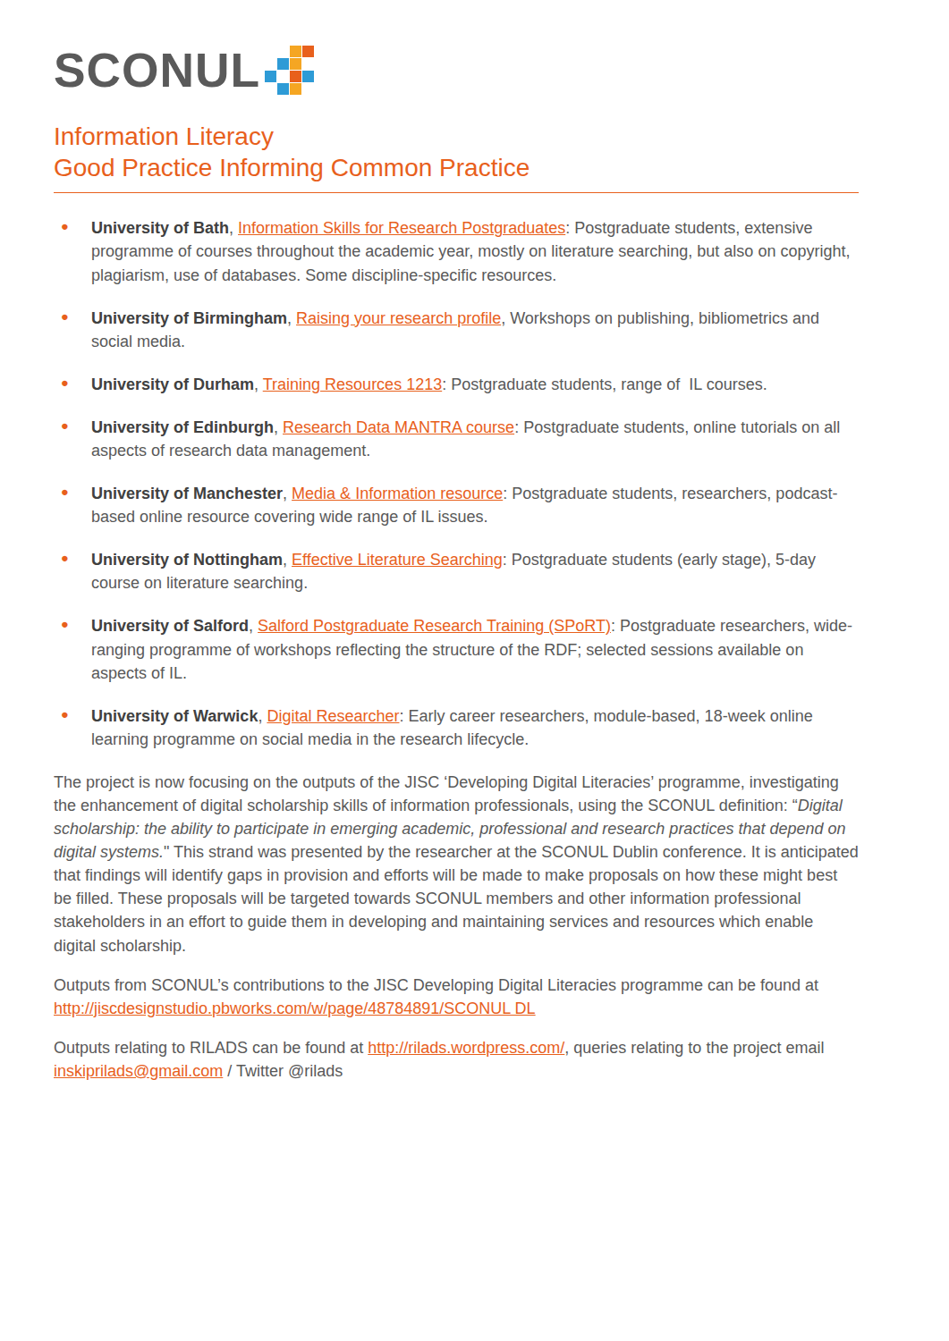SCONUL
Information Literacy
Good Practice Informing Common Practice
University of Bath, Information Skills for Research Postgraduates: Postgraduate students, extensive programme of courses throughout the academic year, mostly on literature searching, but also on copyright, plagiarism, use of databases. Some discipline-specific resources.
University of Birmingham, Raising your research profile, Workshops on publishing, bibliometrics and social media.
University of Durham, Training Resources 1213: Postgraduate students, range of IL courses.
University of Edinburgh, Research Data MANTRA course: Postgraduate students, online tutorials on all aspects of research data management.
University of Manchester, Media & Information resource: Postgraduate students, researchers, podcast-based online resource covering wide range of IL issues.
University of Nottingham, Effective Literature Searching: Postgraduate students (early stage), 5-day course on literature searching.
University of Salford, Salford Postgraduate Research Training (SPoRT): Postgraduate researchers, wide-ranging programme of workshops reflecting the structure of the RDF; selected sessions available on aspects of IL.
University of Warwick, Digital Researcher: Early career researchers, module-based, 18-week online learning programme on social media in the research lifecycle.
The project is now focusing on the outputs of the JISC ‘Developing Digital Literacies’ programme, investigating the enhancement of digital scholarship skills of information professionals, using the SCONUL definition: “Digital scholarship: the ability to participate in emerging academic, professional and research practices that depend on digital systems." This strand was presented by the researcher at the SCONUL Dublin conference. It is anticipated that findings will identify gaps in provision and efforts will be made to make proposals on how these might best be filled. These proposals will be targeted towards SCONUL members and other information professional stakeholders in an effort to guide them in developing and maintaining services and resources which enable digital scholarship.
Outputs from SCONUL’s contributions to the JISC Developing Digital Literacies programme can be found at http://jiscdesignstudio.pbworks.com/w/page/48784891/SCONUL DL
Outputs relating to RILADS can be found at http://rilads.wordpress.com/, queries relating to the project email inskiprilads@gmail.com / Twitter @rilads